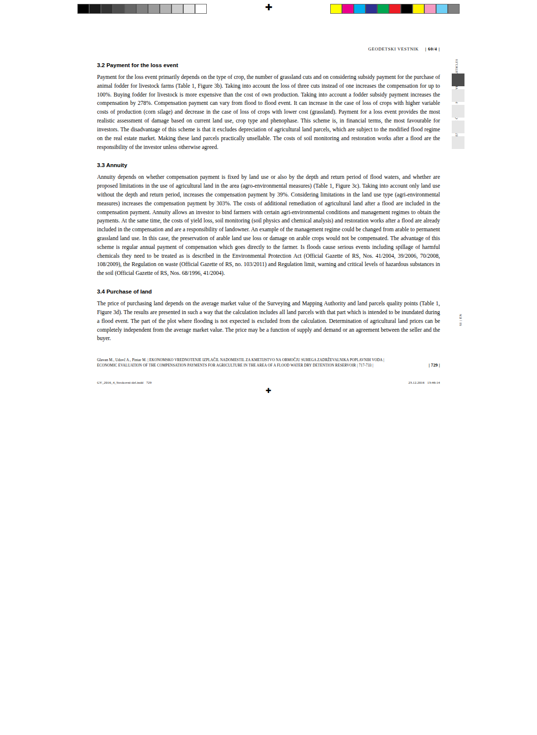✚
GEODETSKI VESTNIK | 60/4 |
RECENZIRANI ČLANKI | PEER-REVIEWED ARTICLES
SI | EN
3.2 Payment for the loss event
Payment for the loss event primarily depends on the type of crop, the number of grassland cuts and on considering subsidy payment for the purchase of animal fodder for livestock farms (Table 1, Figure 3b). Taking into account the loss of three cuts instead of one increases the compensation for up to 100%. Buying fodder for livestock is more expensive than the cost of own production. Taking into account a fodder subsidy payment increases the compensation by 278%. Compensation payment can vary from flood to flood event. It can increase in the case of loss of crops with higher variable costs of production (corn silage) and decrease in the case of loss of crops with lower cost (grassland). Payment for a loss event provides the most realistic assessment of damage based on current land use, crop type and phenophase. This scheme is, in financial terms, the most favourable for investors. The disadvantage of this scheme is that it excludes depreciation of agricultural land parcels, which are subject to the modified flood regime on the real estate market. Making these land parcels practically unsellable. The costs of soil monitoring and restoration works after a flood are the responsibility of the investor unless otherwise agreed.
3.3 Annuity
Annuity depends on whether compensation payment is fixed by land use or also by the depth and return period of flood waters, and whether are proposed limitations in the use of agricultural land in the area (agro-environmental measures) (Table 1, Figure 3c). Taking into account only land use without the depth and return period, increases the compensation payment by 39%. Considering limitations in the land use type (agri-environmental measures) increases the compensation payment by 303%. The costs of additional remediation of agricultural land after a flood are included in the compensation payment. Annuity allows an investor to bind farmers with certain agri-environmental conditions and management regimes to obtain the payments. At the same time, the costs of yield loss, soil monitoring (soil physics and chemical analysis) and restoration works after a flood are already included in the compensation and are a responsibility of landowner. An example of the management regime could be changed from arable to permanent grassland land use. In this case, the preservation of arable land use loss or damage on arable crops would not be compensated. The advantage of this scheme is regular annual payment of compensation which goes directly to the farmer. Is floods cause serious events including spillage of harmful chemicals they need to be treated as is described in the Environmental Protection Act (Official Gazette of RS, Nos. 41/2004, 39/2006, 70/2008, 108/2009), the Regulation on waste (Official Gazette of RS, no. 103/2011) and Regulation limit, warning and critical levels of hazardous substances in the soil (Official Gazette of RS, Nos. 68/1996, 41/2004).
3.4 Purchase of land
The price of purchasing land depends on the average market value of the Surveying and Mapping Authority and land parcels quality points (Table 1, Figure 3d). The results are presented in such a way that the calculation includes all land parcels with that part which is intended to be inundated during a flood event. The part of the plot where flooding is not expected is excluded from the calculation. Determination of agricultural land prices can be completely independent from the average market value. The price may be a function of supply and demand or an agreement between the seller and the buyer.
Glavan M., Udovč A., Pintar M. | EKONOMSKO VREDNOTENJE IZPLAČIL NADOMESTIL ZA KMETIJSTVO NA OBMOČJU SUHEGA ZADRŽEVALNIKA POPLAVNIH VODA | ECONOMIC EVALUATION OF THE COMPENSATION PAYMENTS FOR AGRICULTURE IN THE AREA OF A FLOOD WATER DRY DETENTION RESERVOIR | 717-733 | | 729 |
GV_2016_4_Strokovni-del.indd 729
23.12.2016 13:46:14
✚